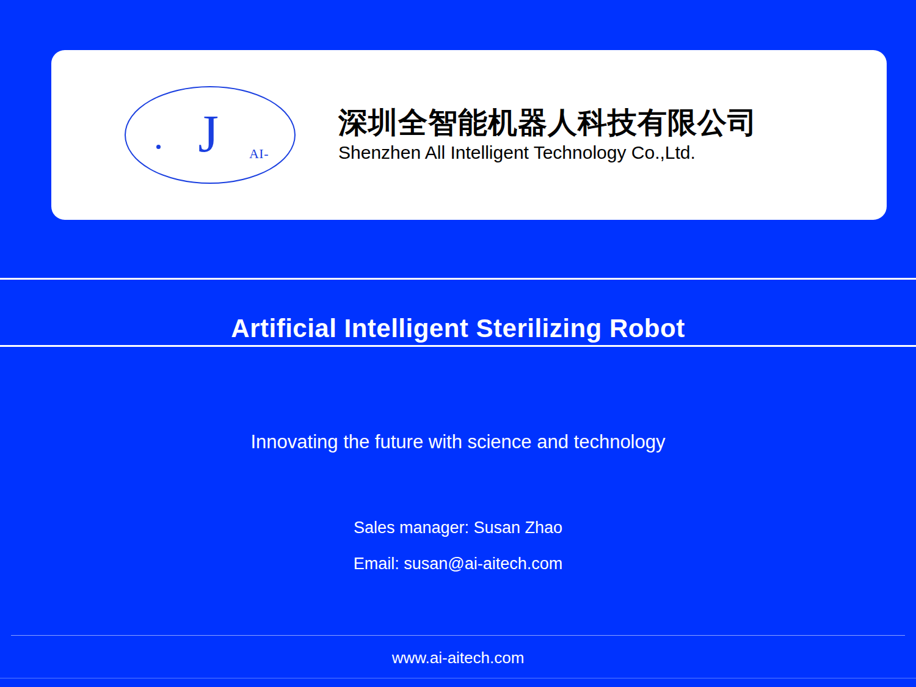J
AI-
深圳全智能机器人科技有限公司
Shenzhen All Intelligent Technology Co.,Ltd.
Artificial Intelligent Sterilizing Robot
Innovating the future with science and technology
Sales manager: Susan Zhao
Email: susan@ai-aitech.com
www.ai-aitech.com